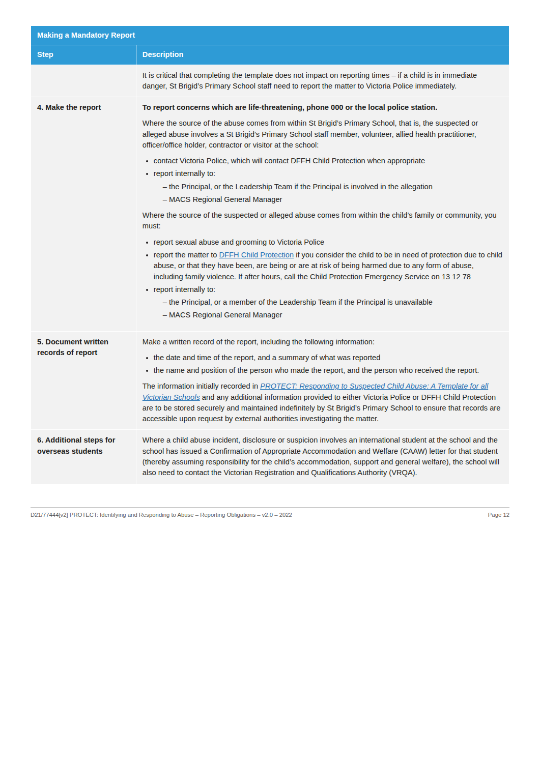| Making a Mandatory Report |
| --- |
| Step | Description |
| | It is critical that completing the template does not impact on reporting times – if a child is in immediate danger, St Brigid’s Primary School staff need to report the matter to Victoria Police immediately. |
| 4. Make the report | To report concerns which are life-threatening, phone 000 or the local police station. Where the source of the abuse comes from within St Brigid’s Primary School, that is, the suspected or alleged abuse involves a St Brigid’s Primary School staff member, volunteer, allied health practitioner, officer/office holder, contractor or visitor at the school: contact Victoria Police, which will contact DFFH Child Protection when appropriate report internally to: the Principal, or the Leadership Team if the Principal is involved in the allegation MACS Regional General Manager Where the source of the suspected or alleged abuse comes from within the child’s family or community, you must: report sexual abuse and grooming to Victoria Police report the matter to DFFH Child Protection if you consider the child to be in need of protection due to child abuse, or that they have been, are being or are at risk of being harmed due to any form of abuse, including family violence. If after hours, call the Child Protection Emergency Service on 13 12 78 report internally to: the Principal, or a member of the Leadership Team if the Principal is unavailable MACS Regional General Manager |
| 5. Document written records of report | Make a written record of the report, including the following information: the date and time of the report, and a summary of what was reported the name and position of the person who made the report, and the person who received the report. The information initially recorded in PROTECT: Responding to Suspected Child Abuse: A Template for all Victorian Schools and any additional information provided to either Victoria Police or DFFH Child Protection are to be stored securely and maintained indefinitely by St Brigid’s Primary School to ensure that records are accessible upon request by external authorities investigating the matter. |
| 6. Additional steps for overseas students | Where a child abuse incident, disclosure or suspicion involves an international student at the school and the school has issued a Confirmation of Appropriate Accommodation and Welfare (CAAW) letter for that student (thereby assuming responsibility for the child’s accommodation, support and general welfare), the school will also need to contact the Victorian Registration and Qualifications Authority (VRQA). |
D21/77444[v2] PROTECT: Identifying and Responding to Abuse – Reporting Obligations – v2.0 – 2022 Page 12